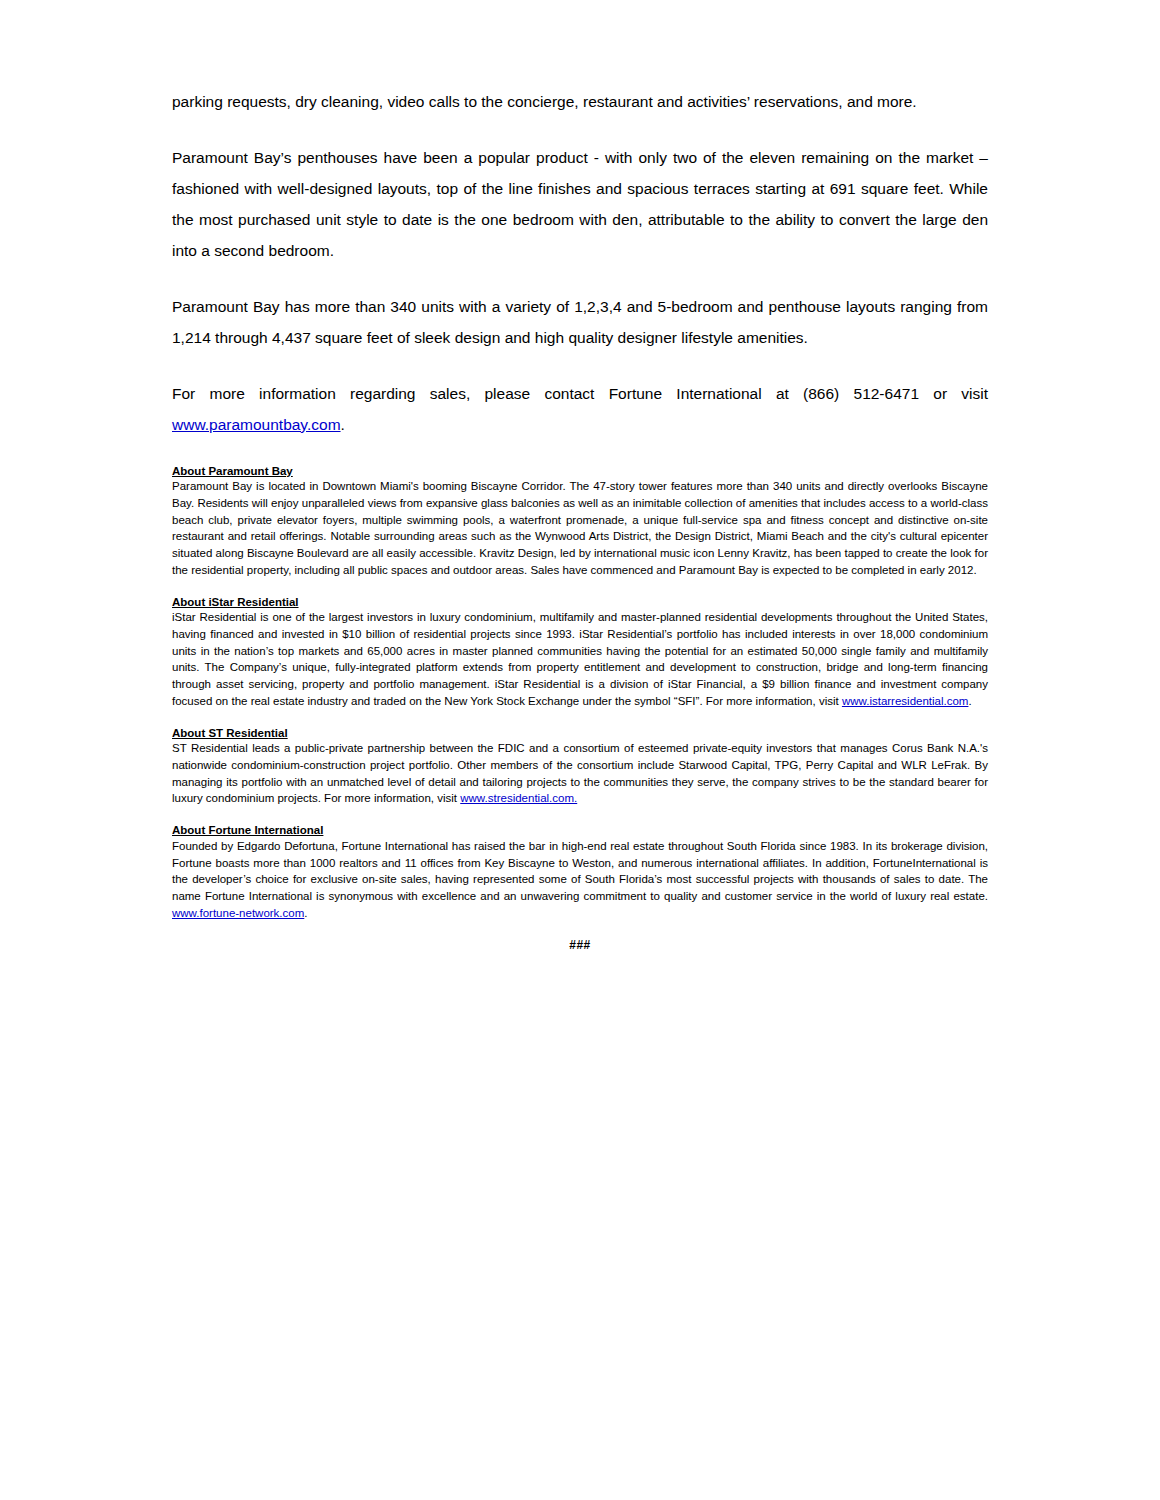parking requests, dry cleaning, video calls to the concierge, restaurant and activities’ reservations, and more.
Paramount Bay’s penthouses have been a popular product - with only two of the eleven remaining on the market – fashioned with well-designed layouts, top of the line finishes and spacious terraces starting at 691 square feet. While the most purchased unit style to date is the one bedroom with den, attributable to the ability to convert the large den into a second bedroom.
Paramount Bay has more than 340 units with a variety of 1,2,3,4 and 5-bedroom and penthouse layouts ranging from 1,214 through 4,437 square feet of sleek design and high quality designer lifestyle amenities.
For more information regarding sales, please contact Fortune International at (866) 512-6471 or visit www.paramountbay.com.
About Paramount Bay
Paramount Bay is located in Downtown Miami's booming Biscayne Corridor. The 47-story tower features more than 340 units and directly overlooks Biscayne Bay. Residents will enjoy unparalleled views from expansive glass balconies as well as an inimitable collection of amenities that includes access to a world-class beach club, private elevator foyers, multiple swimming pools, a waterfront promenade, a unique full-service spa and fitness concept and distinctive on-site restaurant and retail offerings. Notable surrounding areas such as the Wynwood Arts District, the Design District, Miami Beach and the city's cultural epicenter situated along Biscayne Boulevard are all easily accessible. Kravitz Design, led by international music icon Lenny Kravitz, has been tapped to create the look for the residential property, including all public spaces and outdoor areas. Sales have commenced and Paramount Bay is expected to be completed in early 2012.
About iStar Residential
iStar Residential is one of the largest investors in luxury condominium, multifamily and master-planned residential developments throughout the United States, having financed and invested in $10 billion of residential projects since 1993. iStar Residential’s portfolio has included interests in over 18,000 condominium units in the nation’s top markets and 65,000 acres in master planned communities having the potential for an estimated 50,000 single family and multifamily units. The Company’s unique, fully-integrated platform extends from property entitlement and development to construction, bridge and long-term financing through asset servicing, property and portfolio management. iStar Residential is a division of iStar Financial, a $9 billion finance and investment company focused on the real estate industry and traded on the New York Stock Exchange under the symbol “SFI”. For more information, visit www.istarresidential.com.
About ST Residential
ST Residential leads a public-private partnership between the FDIC and a consortium of esteemed private-equity investors that manages Corus Bank N.A.'s nationwide condominium-construction project portfolio. Other members of the consortium include Starwood Capital, TPG, Perry Capital and WLR LeFrak. By managing its portfolio with an unmatched level of detail and tailoring projects to the communities they serve, the company strives to be the standard bearer for luxury condominium projects. For more information, visit www.stresidential.com.
About Fortune International
Founded by Edgardo Defortuna, Fortune International has raised the bar in high-end real estate throughout South Florida since 1983. In its brokerage division, Fortune boasts more than 1000 realtors and 11 offices from Key Biscayne to Weston, and numerous international affiliates. In addition, FortuneInternational is the developer’s choice for exclusive on-site sales, having represented some of South Florida’s most successful projects with thousands of sales to date. The name Fortune International is synonymous with excellence and an unwavering commitment to quality and customer service in the world of luxury real estate. www.fortune-network.com.
###